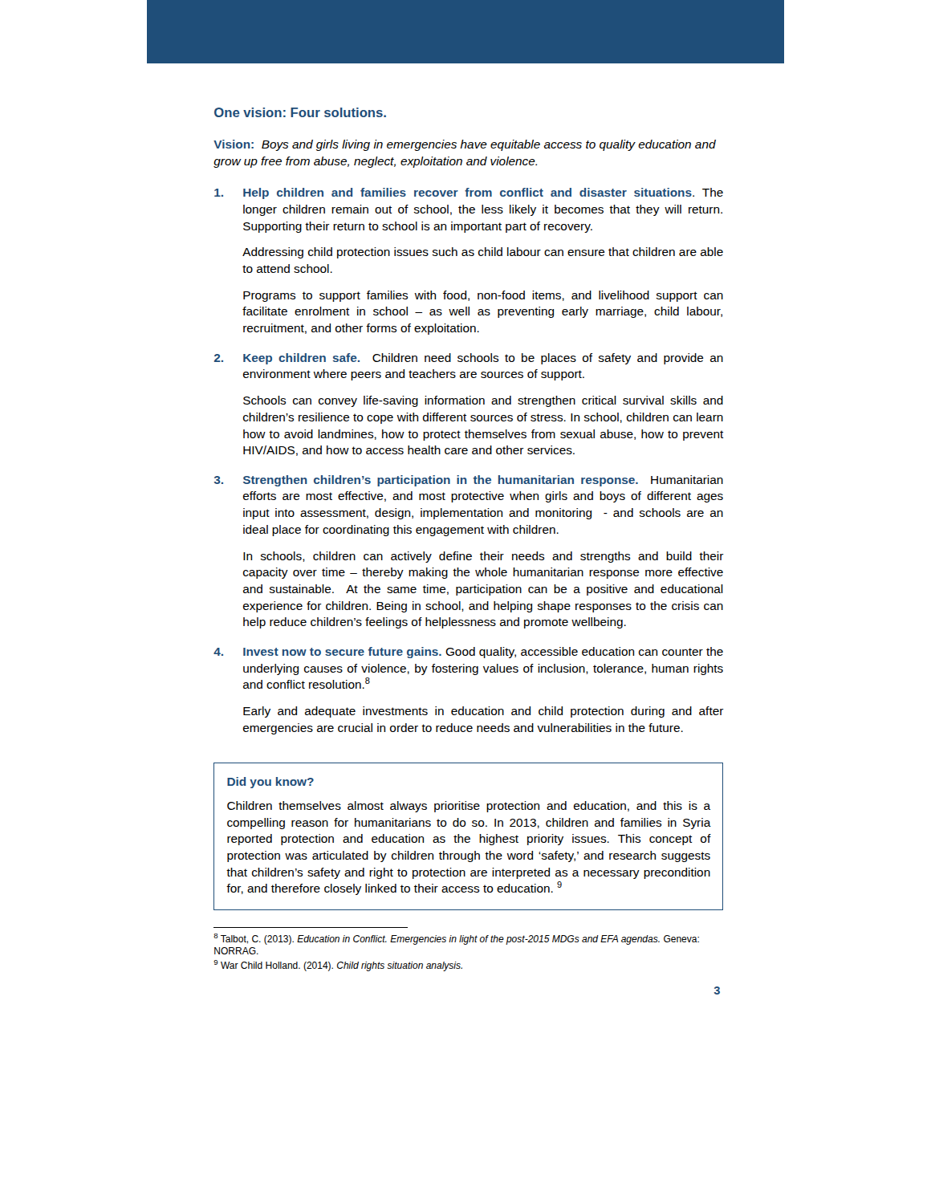One vision: Four solutions.
Vision: Boys and girls living in emergencies have equitable access to quality education and grow up free from abuse, neglect, exploitation and violence.
Help children and families recover from conflict and disaster situations. The longer children remain out of school, the less likely it becomes that they will return. Supporting their return to school is an important part of recovery.
Addressing child protection issues such as child labour can ensure that children are able to attend school.
Programs to support families with food, non-food items, and livelihood support can facilitate enrolment in school – as well as preventing early marriage, child labour, recruitment, and other forms of exploitation.
Keep children safe. Children need schools to be places of safety and provide an environment where peers and teachers are sources of support.
Schools can convey life-saving information and strengthen critical survival skills and children’s resilience to cope with different sources of stress. In school, children can learn how to avoid landmines, how to protect themselves from sexual abuse, how to prevent HIV/AIDS, and how to access health care and other services.
Strengthen children’s participation in the humanitarian response. Humanitarian efforts are most effective, and most protective when girls and boys of different ages input into assessment, design, implementation and monitoring - and schools are an ideal place for coordinating this engagement with children.
In schools, children can actively define their needs and strengths and build their capacity over time – thereby making the whole humanitarian response more effective and sustainable. At the same time, participation can be a positive and educational experience for children. Being in school, and helping shape responses to the crisis can help reduce children’s feelings of helplessness and promote wellbeing.
Invest now to secure future gains. Good quality, accessible education can counter the underlying causes of violence, by fostering values of inclusion, tolerance, human rights and conflict resolution.8
Early and adequate investments in education and child protection during and after emergencies are crucial in order to reduce needs and vulnerabilities in the future.
Did you know?
Children themselves almost always prioritise protection and education, and this is a compelling reason for humanitarians to do so. In 2013, children and families in Syria reported protection and education as the highest priority issues. This concept of protection was articulated by children through the word ‘safety,’ and research suggests that children’s safety and right to protection are interpreted as a necessary precondition for, and therefore closely linked to their access to education. 9
8 Talbot, C. (2013). Education in Conflict. Emergencies in light of the post-2015 MDGs and EFA agendas. Geneva: NORRAG.
9 War Child Holland. (2014). Child rights situation analysis.
3